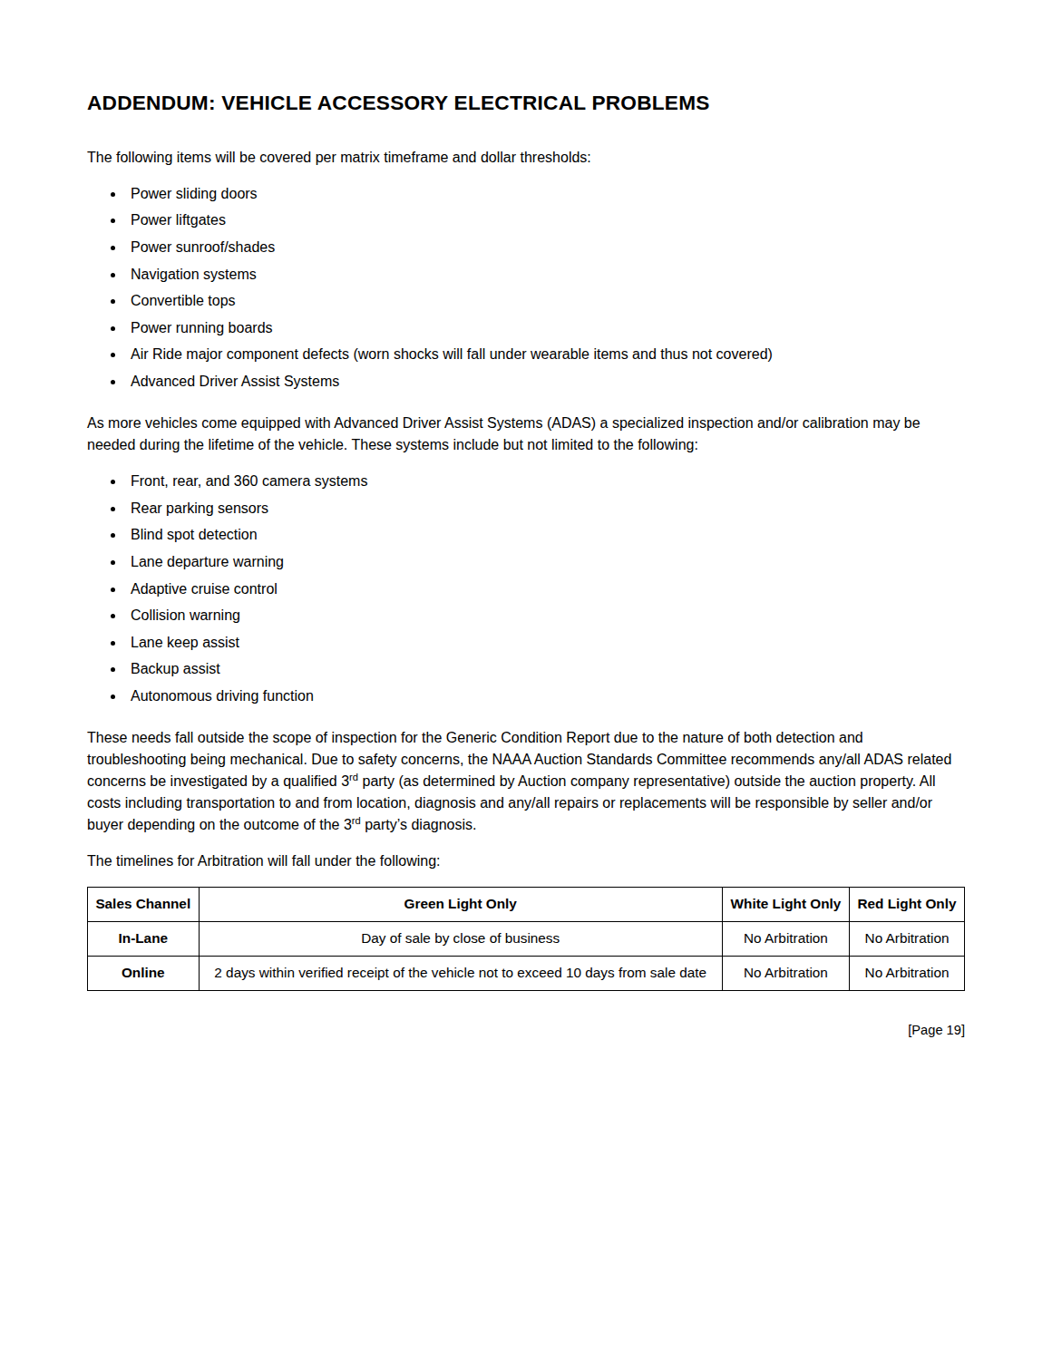ADDENDUM: VEHICLE ACCESSORY ELECTRICAL PROBLEMS
The following items will be covered per matrix timeframe and dollar thresholds:
Power sliding doors
Power liftgates
Power sunroof/shades
Navigation systems
Convertible tops
Power running boards
Air Ride major component defects (worn shocks will fall under wearable items and thus not covered)
Advanced Driver Assist Systems
As more vehicles come equipped with Advanced Driver Assist Systems (ADAS) a specialized inspection and/or calibration may be needed during the lifetime of the vehicle. These systems include but not limited to the following:
Front, rear, and 360 camera systems
Rear parking sensors
Blind spot detection
Lane departure warning
Adaptive cruise control
Collision warning
Lane keep assist
Backup assist
Autonomous driving function
These needs fall outside the scope of inspection for the Generic Condition Report due to the nature of both detection and troubleshooting being mechanical. Due to safety concerns, the NAAA Auction Standards Committee recommends any/all ADAS related concerns be investigated by a qualified 3rd party (as determined by Auction company representative) outside the auction property. All costs including transportation to and from location, diagnosis and any/all repairs or replacements will be responsible by seller and/or buyer depending on the outcome of the 3rd party’s diagnosis.
The timelines for Arbitration will fall under the following:
| Sales Channel | Green Light Only | White Light Only | Red Light Only |
| --- | --- | --- | --- |
| In-Lane | Day of sale by close of business | No Arbitration | No Arbitration |
| Online | 2 days within verified receipt of the vehicle not to exceed 10 days from sale date | No Arbitration | No Arbitration |
[Page 19]